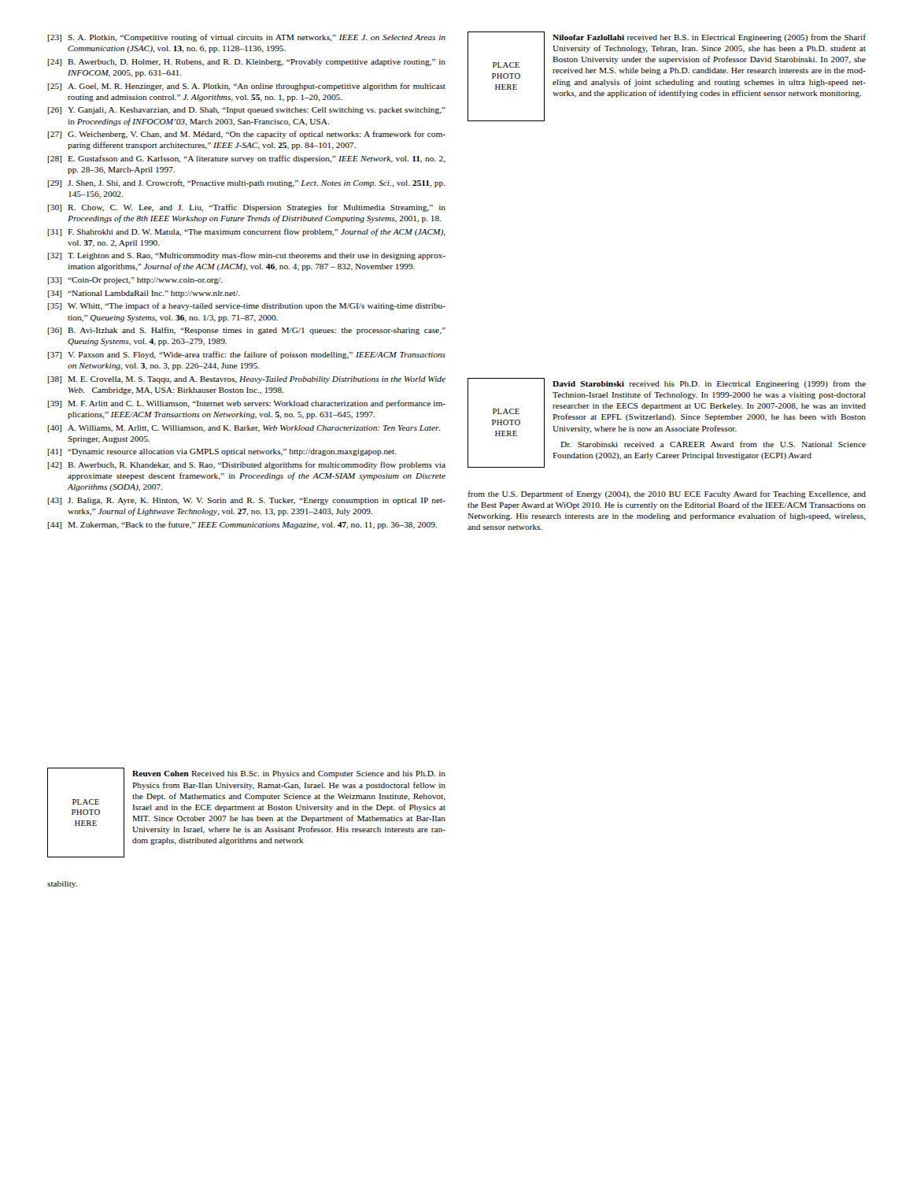[23] S. A. Plotkin, “Competitive routing of virtual circuits in ATM networks,” IEEE J. on Selected Areas in Communication (JSAC), vol. 13, no. 6, pp. 1128–1136, 1995.
[24] B. Awerbuch, D. Holmer, H. Rubens, and R. D. Kleinberg, “Provably competitive adaptive routing,” in INFOCOM, 2005, pp. 631–641.
[25] A. Goel, M. R. Henzinger, and S. A. Plotkin, “An online throughput-competitive algorithm for multicast routing and admission control.” J. Algorithms, vol. 55, no. 1, pp. 1–20, 2005.
[26] Y. Ganjali, A. Keshavarzian, and D. Shah, “Input queued switches: Cell switching vs. packet switching,” in Proceedings of INFOCOM’03, March 2003, San-Francisco, CA, USA.
[27] G. Weichenberg, V. Chan, and M. Médard, “On the capacity of optical networks: A framework for comparing different transport architectures,” IEEE J-SAC, vol. 25, pp. 84–101, 2007.
[28] E. Gustafsson and G. Karlsson, “A literature survey on traffic dispersion,” IEEE Network, vol. 11, no. 2, pp. 28–36, March-April 1997.
[29] J. Shen, J. Shi, and J. Crowcroft, “Proactive multi-path routing,” Lect. Notes in Comp. Sci., vol. 2511, pp. 145–156, 2002.
[30] R. Chow, C. W. Lee, and J. Liu, “Traffic Dispersion Strategies for Multimedia Streaming,” in Proceedings of the 8th IEEE Workshop on Future Trends of Distributed Computing Systems, 2001, p. 18.
[31] F. Shahrokhi and D. W. Matula, “The maximum concurrent flow problem,” Journal of the ACM (JACM), vol. 37, no. 2, April 1990.
[32] T. Leighton and S. Rao, “Multicommodity max-flow min-cut theorems and their use in designing approximation algorithms,” Journal of the ACM (JACM), vol. 46, no. 4, pp. 787 – 832, November 1999.
[33]“Coin-Or project,” http://www.coin-or.org/.
[34]“National LambdaRail Inc.” http://www.nlr.net/.
[35] W. Whitt, “The impact of a heavy-tailed service-time distribution upon the M/GI/s waiting-time distribution,” Queueing Systems, vol. 36, no. 1/3, pp. 71–87, 2000.
[36] B. Avi-Itzhak and S. Halfin, “Response times in gated M/G/1 queues: the processor-sharing case,” Queuing Systems, vol. 4, pp. 263–279, 1989.
[37] V. Paxson and S. Floyd, “Wide-area traffic: the failure of poisson modelling,” IEEE/ACM Transactions on Networking, vol. 3, no. 3, pp. 226–244, June 1995.
[38] M. E. Crovella, M. S. Taqqu, and A. Bestavros, Heavy-Tailed Probability Distributions in the World Wide Web. Cambridge, MA, USA: Birkhauser Boston Inc., 1998.
[39] M. F. Arlitt and C. L. Williamson, “Internet web servers: Workload characterization and performance implications,” IEEE/ACM Transactions on Networking, vol. 5, no. 5, pp. 631–645, 1997.
[40] A. Williams, M. Arlitt, C. Williamson, and K. Barker, Web Workload Characterization: Ten Years Later. Springer, August 2005.
[41]“Dynamic resource allocation via GMPLS optical networks,” http://dragon.maxgigapop.net.
[42] B. Awerbuch, R. Khandekar, and S. Rao, “Distributed algorithms for multicommodity flow problems via approximate steepest descent framework,” in Proceedings of the ACM-SIAM symposium on Discrete Algorithms (SODA), 2007.
[43] J. Baliga, R. Ayre, K. Hinton, W. V. Sorin and R. S. Tucker, “Energy consumption in optical IP networks,” Journal of Lightwave Technology, vol. 27, no. 13, pp. 2391–2403, July 2009.
[44] M. Zukerman, “Back to the future,” IEEE Communications Magazine, vol. 47, no. 11, pp. 36–38, 2009.
PLACE
PHOTO
HERE
Reuven Cohen Received his B.Sc. in Physics and Computer Science and his Ph.D. in Physics from Bar-Ilan University, Ramat-Gan, Israel. He was a postdoctoral fellow in the Dept. of Mathematics and Computer Science at the Weizmann Institute, Rehovot, Israel and in the ECE department at Boston University and in the Dept. of Physics at MIT. Since October 2007 he has been at the Department of Mathematics at Bar-Ilan University in Israel, where he is an Assisant Professor. His research interests are random graphs, distributed algorithms and network
stability.
PLACE
PHOTO
HERE
Niloofar Fazlollahi received her B.S. in Electrical Engineering (2005) from the Sharif University of Technology, Tehran, Iran. Since 2005, she has been a Ph.D. student at Boston University under the supervision of Professor David Starobinski. In 2007, she received her M.S. while being a Ph.D. candidate. Her research interests are in the modeling and analysis of joint scheduling and routing schemes in ultra high-speed networks, and the application of identifying codes in efficient sensor network monitoring.
PLACE
PHOTO
HERE
David Starobinski received his Ph.D. in Electrical Engineering (1999) from the Technion-Israel Institute of Technology. In 1999-2000 he was a visiting post-doctoral researcher in the EECS department at UC Berkeley. In 2007-2008, he was an invited Professor at EPFL (Switzerland). Since September 2000, he has been with Boston University, where he is now an Associate Professor.
Dr. Starobinski received a CAREER Award from the U.S. National Science Foundation (2002), an Early Career Principal Investigator (ECPI) Award
from the U.S. Department of Energy (2004), the 2010 BU ECE Faculty Award for Teaching Excellence, and the Best Paper Award at WiOpt 2010. He is currently on the Editorial Board of the IEEE/ACM Transactions on Networking. His research interests are in the modeling and performance evaluation of high-speed, wireless, and sensor networks.